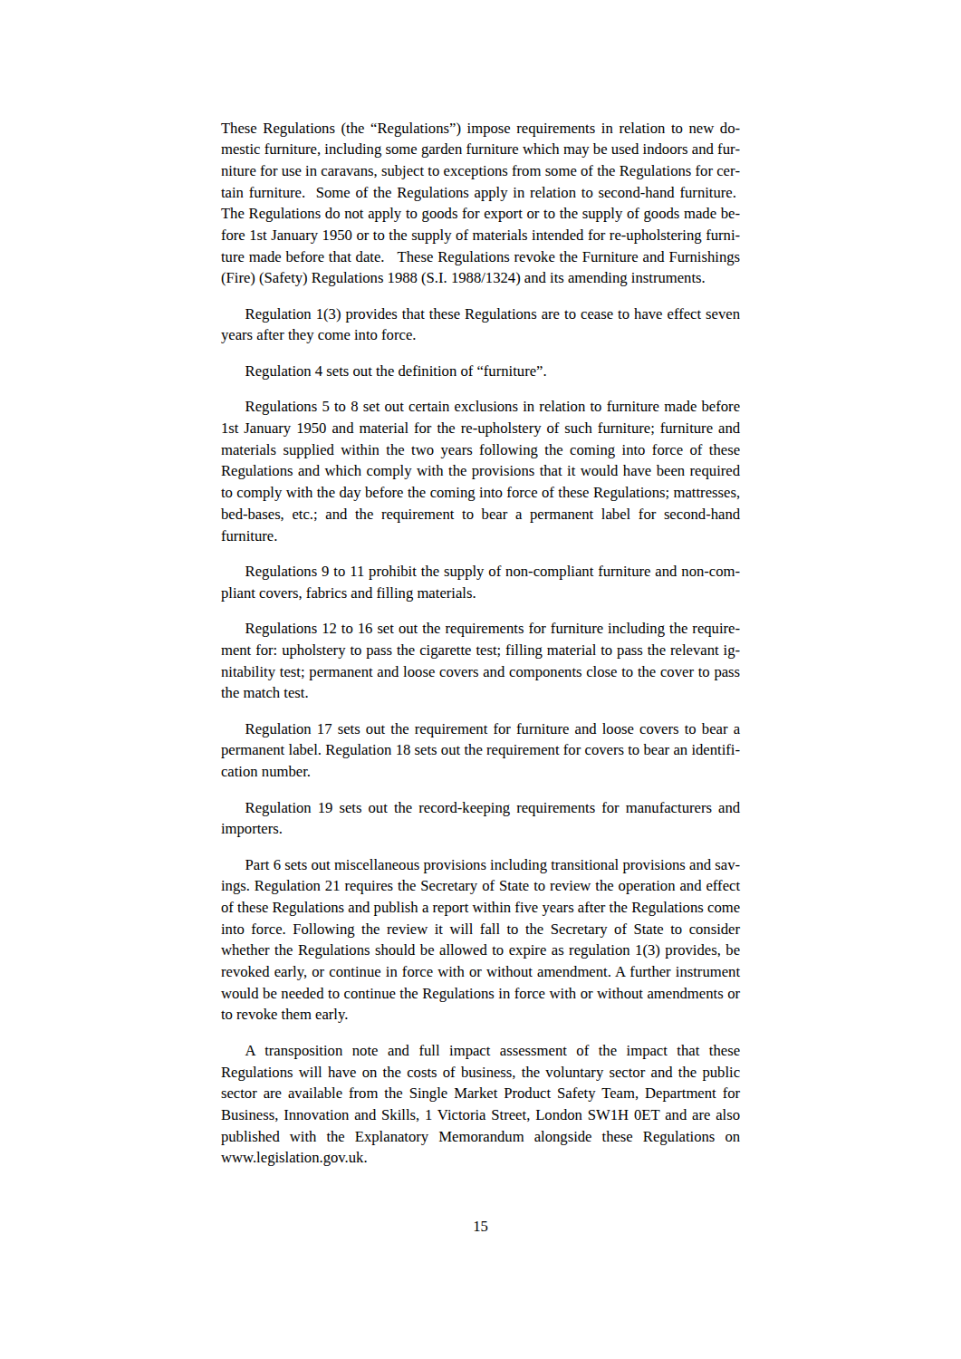These Regulations (the “Regulations”) impose requirements in relation to new domestic furniture, including some garden furniture which may be used indoors and furniture for use in caravans, subject to exceptions from some of the Regulations for certain furniture. Some of the Regulations apply in relation to second-hand furniture. The Regulations do not apply to goods for export or to the supply of goods made before 1st January 1950 or to the supply of materials intended for re-upholstering furniture made before that date. These Regulations revoke the Furniture and Furnishings (Fire) (Safety) Regulations 1988 (S.I. 1988/1324) and its amending instruments.
Regulation 1(3) provides that these Regulations are to cease to have effect seven years after they come into force.
Regulation 4 sets out the definition of “furniture”.
Regulations 5 to 8 set out certain exclusions in relation to furniture made before 1st January 1950 and material for the re-upholstery of such furniture; furniture and materials supplied within the two years following the coming into force of these Regulations and which comply with the provisions that it would have been required to comply with the day before the coming into force of these Regulations; mattresses, bed-bases, etc.; and the requirement to bear a permanent label for second-hand furniture.
Regulations 9 to 11 prohibit the supply of non-compliant furniture and non-compliant covers, fabrics and filling materials.
Regulations 12 to 16 set out the requirements for furniture including the requirement for: upholstery to pass the cigarette test; filling material to pass the relevant ignitability test; permanent and loose covers and components close to the cover to pass the match test.
Regulation 17 sets out the requirement for furniture and loose covers to bear a permanent label. Regulation 18 sets out the requirement for covers to bear an identification number.
Regulation 19 sets out the record-keeping requirements for manufacturers and importers.
Part 6 sets out miscellaneous provisions including transitional provisions and savings. Regulation 21 requires the Secretary of State to review the operation and effect of these Regulations and publish a report within five years after the Regulations come into force. Following the review it will fall to the Secretary of State to consider whether the Regulations should be allowed to expire as regulation 1(3) provides, be revoked early, or continue in force with or without amendment. A further instrument would be needed to continue the Regulations in force with or without amendments or to revoke them early.
A transposition note and full impact assessment of the impact that these Regulations will have on the costs of business, the voluntary sector and the public sector are available from the Single Market Product Safety Team, Department for Business, Innovation and Skills, 1 Victoria Street, London SW1H 0ET and are also published with the Explanatory Memorandum alongside these Regulations on www.legislation.gov.uk.
15